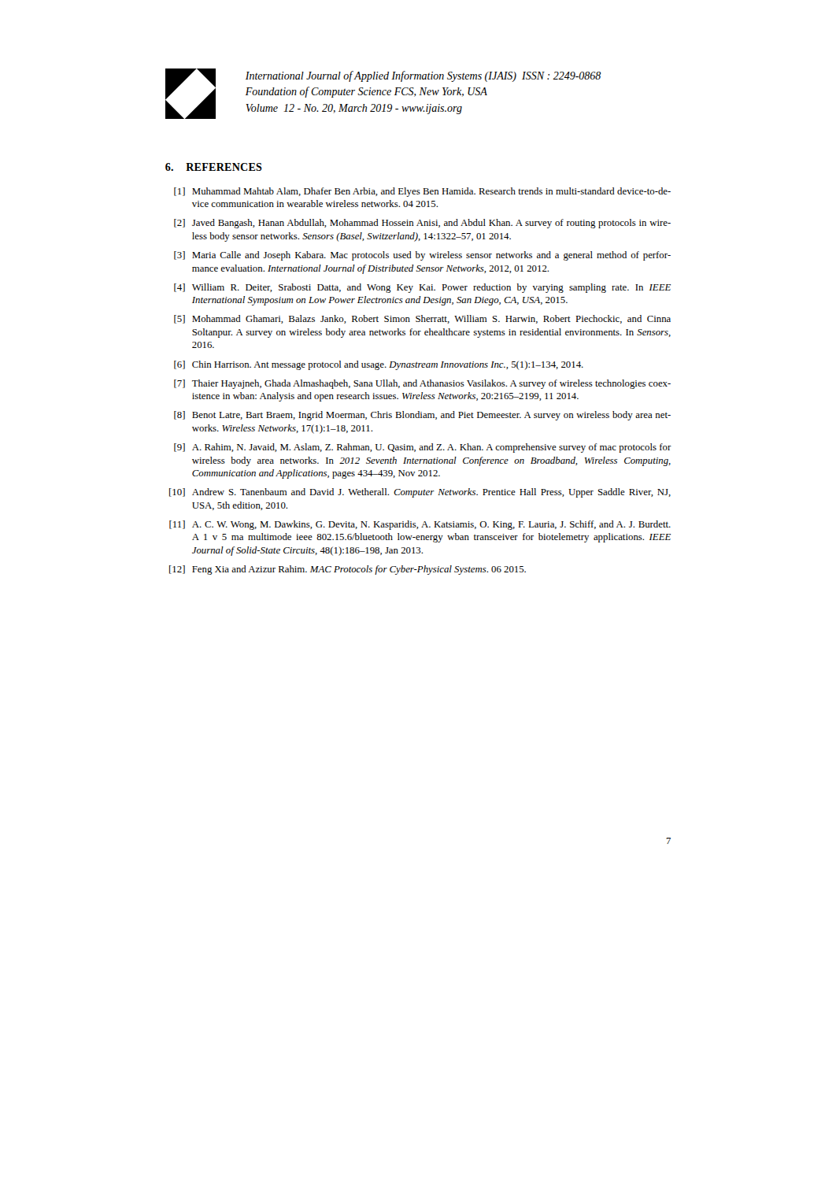International Journal of Applied Information Systems (IJAIS) ISSN : 2249-0868
Foundation of Computer Science FCS, New York, USA
Volume 12 - No. 20, March 2019 - www.ijais.org
6. REFERENCES
[1] Muhammad Mahtab Alam, Dhafer Ben Arbia, and Elyes Ben Hamida. Research trends in multi-standard device-to-device communication in wearable wireless networks. 04 2015.
[2] Javed Bangash, Hanan Abdullah, Mohammad Hossein Anisi, and Abdul Khan. A survey of routing protocols in wireless body sensor networks. Sensors (Basel, Switzerland), 14:1322–57, 01 2014.
[3] Maria Calle and Joseph Kabara. Mac protocols used by wireless sensor networks and a general method of performance evaluation. International Journal of Distributed Sensor Networks, 2012, 01 2012.
[4] William R. Deiter, Srabosti Datta, and Wong Key Kai. Power reduction by varying sampling rate. In IEEE International Symposium on Low Power Electronics and Design, San Diego, CA, USA, 2015.
[5] Mohammad Ghamari, Balazs Janko, Robert Simon Sherratt, William S. Harwin, Robert Piechockic, and Cinna Soltanpur. A survey on wireless body area networks for ehealthcare systems in residential environments. In Sensors, 2016.
[6] Chin Harrison. Ant message protocol and usage. Dynastream Innovations Inc., 5(1):1–134, 2014.
[7] Thaier Hayajneh, Ghada Almashaqbeh, Sana Ullah, and Athanasios Vasilakos. A survey of wireless technologies coexistence in wban: Analysis and open research issues. Wireless Networks, 20:2165–2199, 11 2014.
[8] Benot Latre, Bart Braem, Ingrid Moerman, Chris Blondiam, and Piet Demeester. A survey on wireless body area networks. Wireless Networks, 17(1):1–18, 2011.
[9] A. Rahim, N. Javaid, M. Aslam, Z. Rahman, U. Qasim, and Z. A. Khan. A comprehensive survey of mac protocols for wireless body area networks. In 2012 Seventh International Conference on Broadband, Wireless Computing, Communication and Applications, pages 434–439, Nov 2012.
[10] Andrew S. Tanenbaum and David J. Wetherall. Computer Networks. Prentice Hall Press, Upper Saddle River, NJ, USA, 5th edition, 2010.
[11] A. C. W. Wong, M. Dawkins, G. Devita, N. Kasparidis, A. Katsiamis, O. King, F. Lauria, J. Schiff, and A. J. Burdett. A 1 v 5 ma multimode ieee 802.15.6/bluetooth low-energy wban transceiver for biotelemetry applications. IEEE Journal of Solid-State Circuits, 48(1):186–198, Jan 2013.
[12] Feng Xia and Azizur Rahim. MAC Protocols for Cyber-Physical Systems. 06 2015.
7